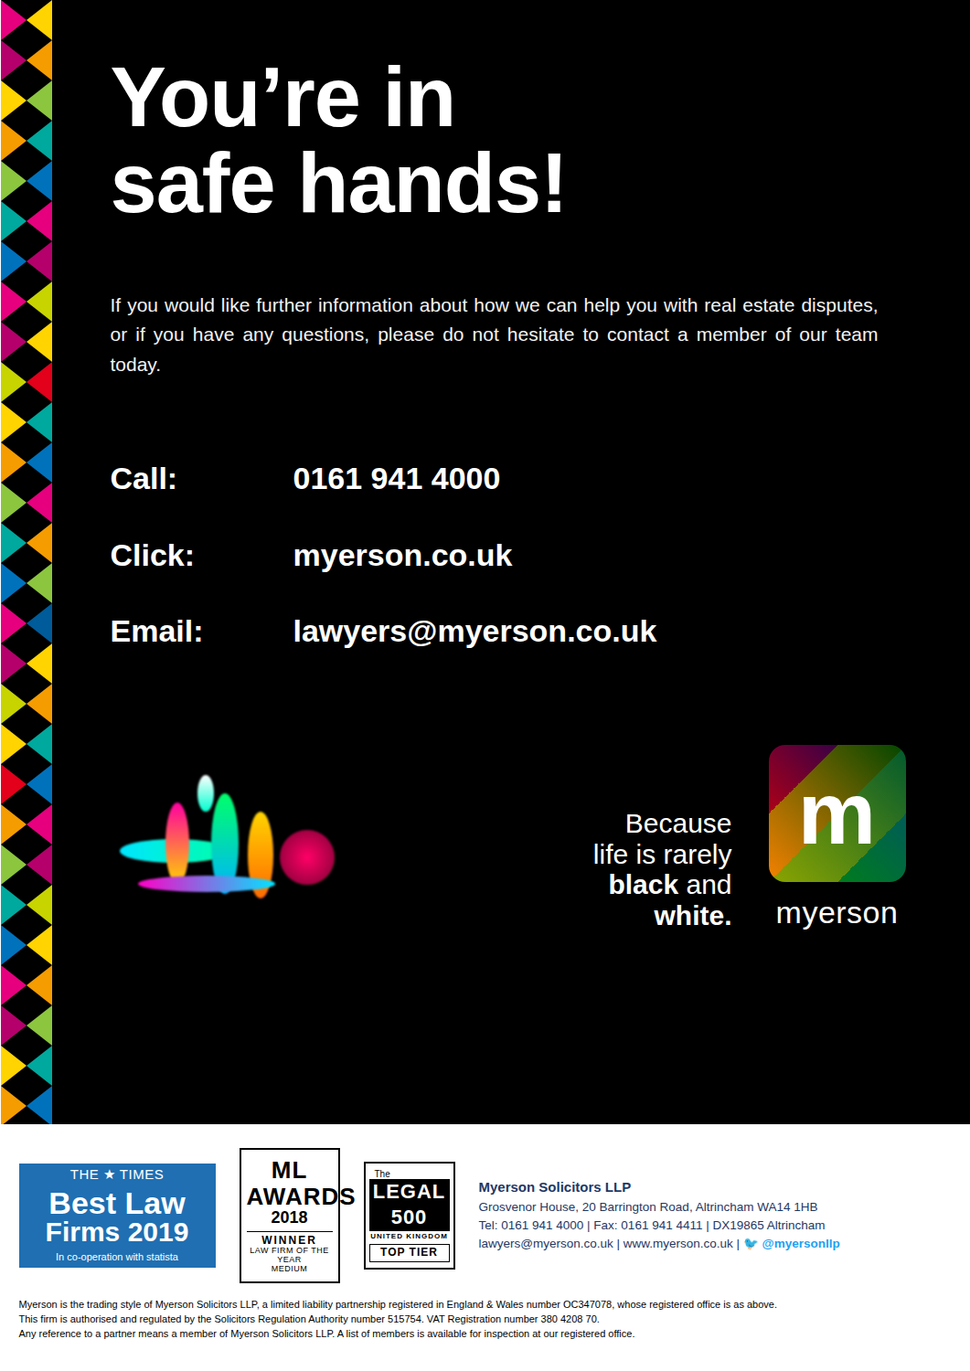You’re in
safe hands!
If you would like further information about how we can help you with real estate disputes, or if you have any questions, please do not hesitate to contact a member of our team today.
| Call: | 0161 941 4000 |
| Click: | myerson.co.uk |
| Email: | lawyers@myerson.co.uk |
Because
life is rarely
black and
white.
m
myerson
THE ★ TIMES
Best LawFirms 2019
In co-operation with statista
ML AWARDS 2018 WINNER LAW FIRM OF THE YEAR MEDIUM
The LEGAL 500 UNITED KINGDOM TOP TIER
Myerson Solicitors LLP
Grosvenor House, 20 Barrington Road, Altrincham WA14 1HB
Tel: 0161 941 4000 | Fax: 0161 941 4411 | DX19865 Altrincham
lawyers@myerson.co.uk | www.myerson.co.uk | 🐦 @myersonllp
Myerson is the trading style of Myerson Solicitors LLP, a limited liability partnership registered in England & Wales number OC347078, whose registered office is as above.
This firm is authorised and regulated by the Solicitors Regulation Authority number 515754. VAT Registration number 380 4208 70.
Any reference to a partner means a member of Myerson Solicitors LLP. A list of members is available for inspection at our registered office.